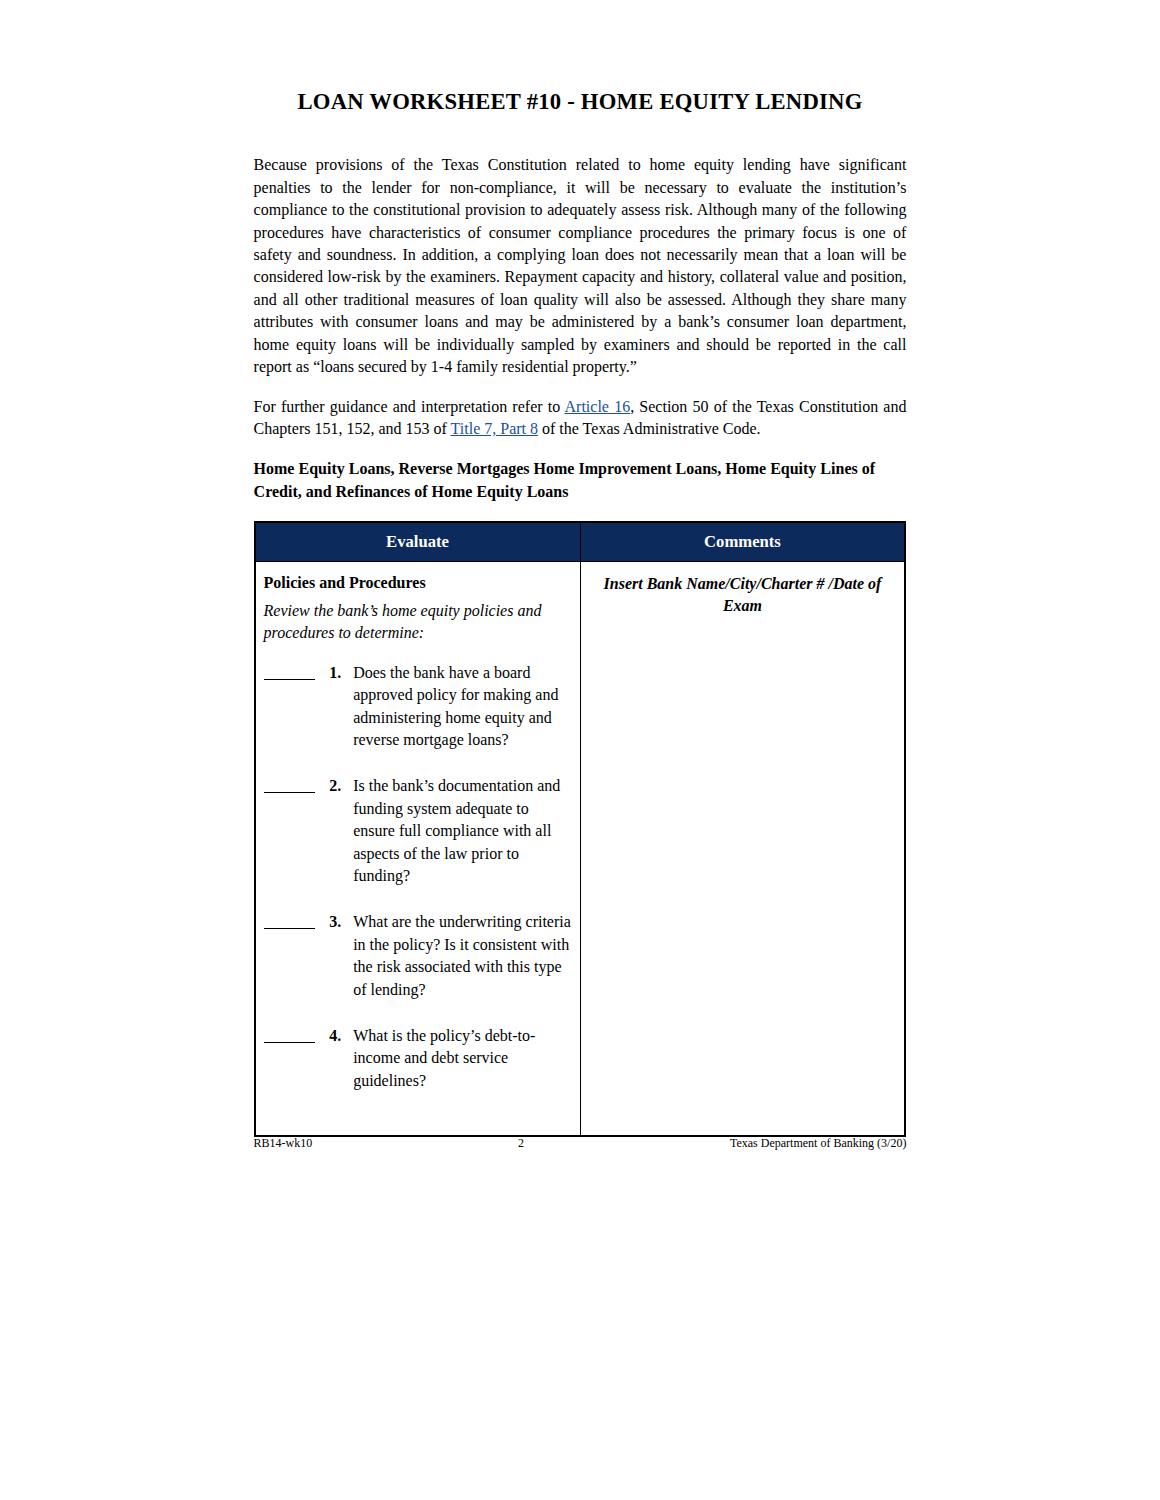LOAN WORKSHEET #10 - HOME EQUITY LENDING
Because provisions of the Texas Constitution related to home equity lending have significant penalties to the lender for non-compliance, it will be necessary to evaluate the institution’s compliance to the constitutional provision to adequately assess risk. Although many of the following procedures have characteristics of consumer compliance procedures the primary focus is one of safety and soundness. In addition, a complying loan does not necessarily mean that a loan will be considered low-risk by the examiners. Repayment capacity and history, collateral value and position, and all other traditional measures of loan quality will also be assessed. Although they share many attributes with consumer loans and may be administered by a bank’s consumer loan department, home equity loans will be individually sampled by examiners and should be reported in the call report as “loans secured by 1-4 family residential property.”
For further guidance and interpretation refer to Article 16, Section 50 of the Texas Constitution and Chapters 151, 152, and 153 of Title 7, Part 8 of the Texas Administrative Code.
Home Equity Loans, Reverse Mortgages Home Improvement Loans, Home Equity Lines of Credit, and Refinances of Home Equity Loans
| Evaluate | Comments |
| --- | --- |
| Policies and Procedures Review the bank’s home equity policies and procedures to determine: 1. Does the bank have a board approved policy for making and administering home equity and reverse mortgage loans? 2. Is the bank’s documentation and funding system adequate to ensure full compliance with all aspects of the law prior to funding? 3. What are the underwriting criteria in the policy? Is it consistent with the risk associated with this type of lending? 4. What is the policy’s debt-to-income and debt service guidelines? | Insert Bank Name/City/Charter # /Date of Exam |
RB14-wk10 2 Texas Department of Banking (3/20)